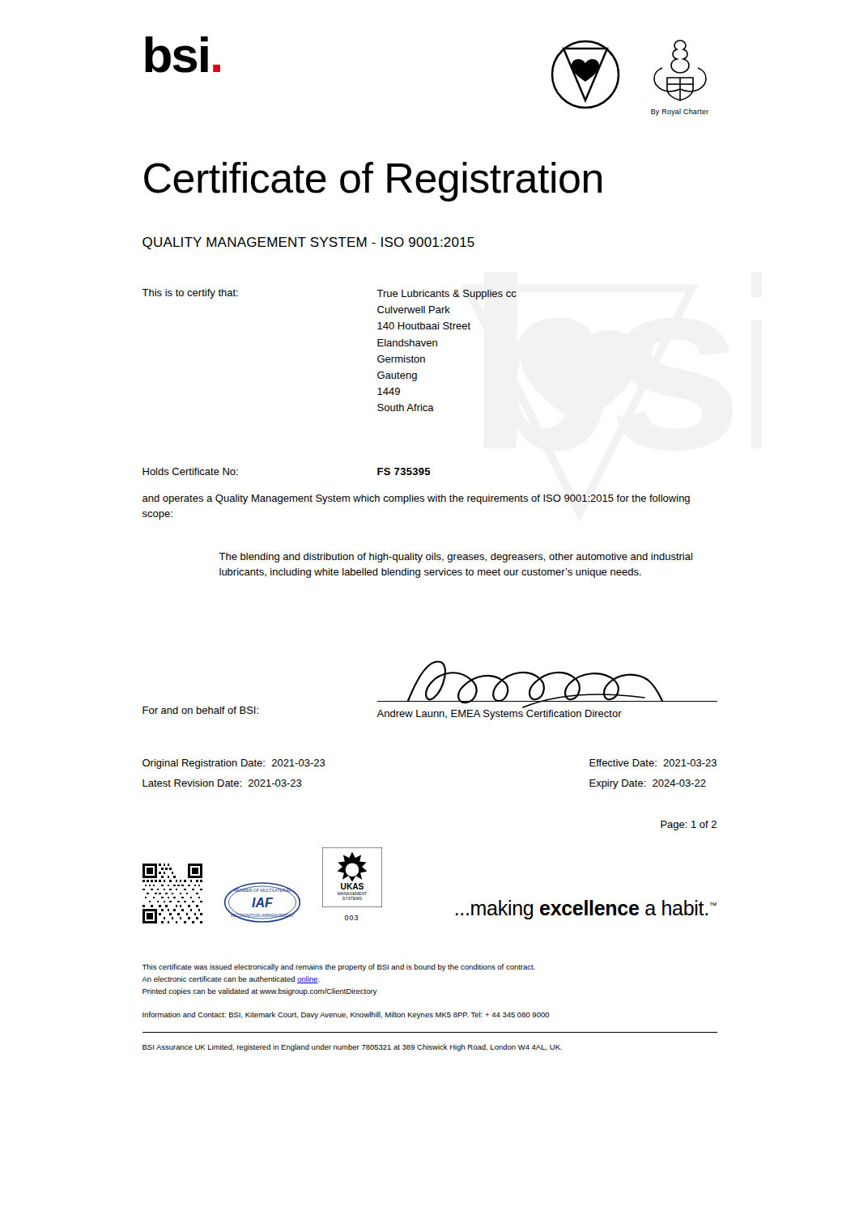bsi
bsi.
By Royal Charter
Certificate of Registration
QUALITY MANAGEMENT SYSTEM - ISO 9001:2015
This is to certify that:
True Lubricants & Supplies cc
Culverwell Park
140 Houtbaai Street
Elandshaven
Germiston
Gauteng
1449
South Africa
Holds Certificate No:
FS 735395
and operates a Quality Management System which complies with the requirements of ISO 9001:2015 for the following scope:
The blending and distribution of high-quality oils, greases, degreasers, other automotive and industrial lubricants, including white labelled blending services to meet our customer’s unique needs.
For and on behalf of BSI:
Andrew Launn, EMEA Systems Certification Director
Original Registration Date: 2021-03-23
Latest Revision Date: 2021-03-23
Effective Date: 2021-03-23
Expiry Date: 2024-03-22
Page: 1 of 2
MEMBER OF MULTILATERAL RECOGNITION ARRANGEMENT IAF
UKAS MANAGEMENT SYSTEMS
003
...making excellence a habit.™
This certificate was issued electronically and remains the property of BSI and is bound by the conditions of contract.
An electronic certificate can be authenticated online.
Printed copies can be validated at www.bsigroup.com/ClientDirectory
Information and Contact: BSI, Kitemark Court, Davy Avenue, Knowlhill, Milton Keynes MK5 8PP. Tel: + 44 345 080 9000
BSI Assurance UK Limited, registered in England under number 7805321 at 389 Chiswick High Road, London W4 4AL, UK.